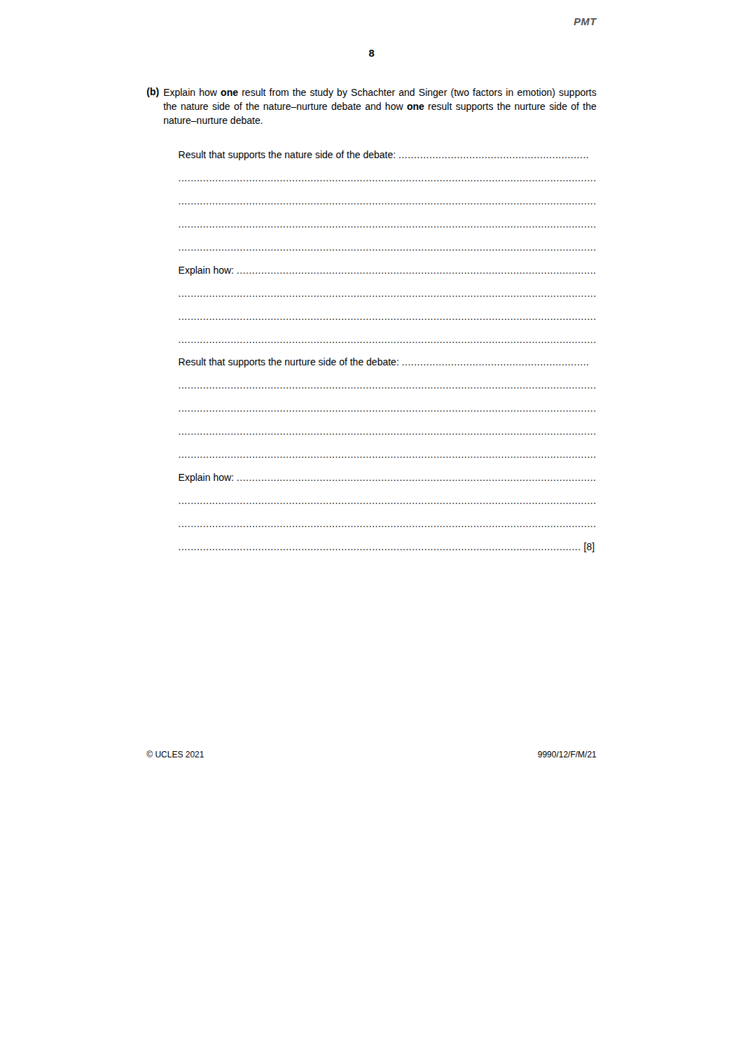PMT
8
(b)
Explain how one result from the study by Schachter and Singer (two factors in emotion) supports the nature side of the nature–nurture debate and how one result supports the nurture side of the nature–nurture debate.
Result that supports the nature side of the debate: ..............................................................
...............................................................................................................................................
...............................................................................................................................................
...............................................................................................................................................
...............................................................................................................................................
Explain how: .........................................................................................................................
...............................................................................................................................................
...............................................................................................................................................
...............................................................................................................................................
Result that supports the nurture side of the debate: .............................................................
...............................................................................................................................................
...............................................................................................................................................
...............................................................................................................................................
...............................................................................................................................................
Explain how: .........................................................................................................................
...............................................................................................................................................
...............................................................................................................................................
................................................................................................................................... [8]
© UCLES 2021
9990/12/F/M/21